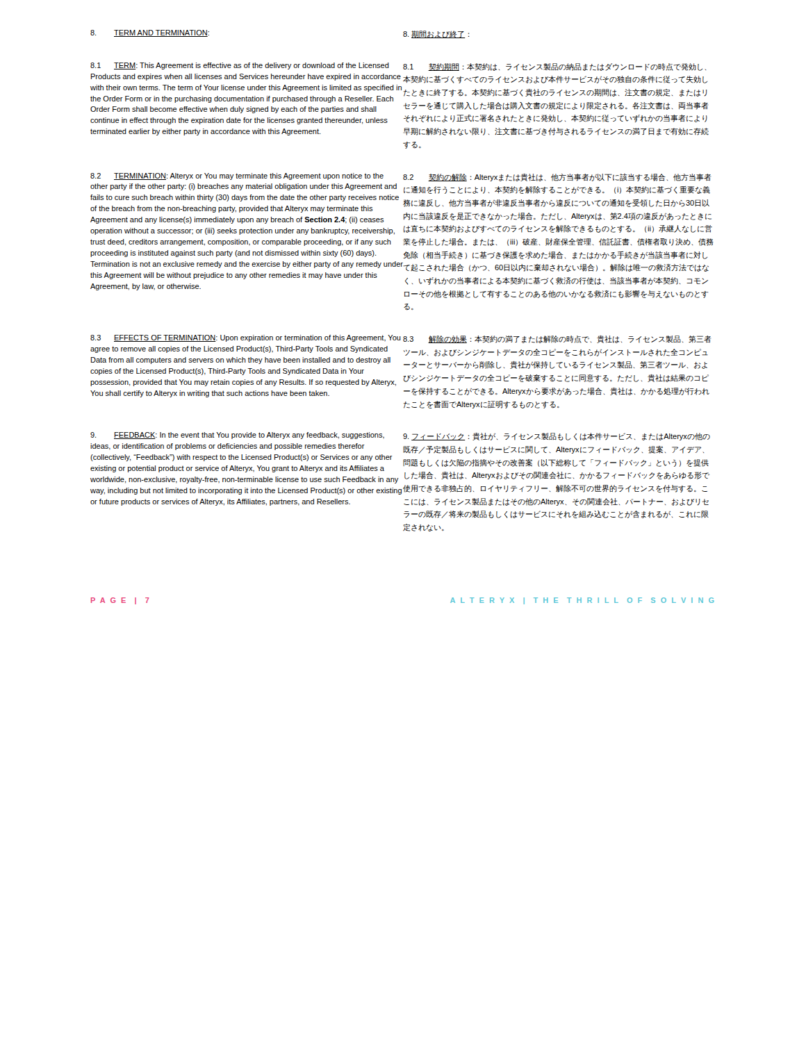| 8. TERM AND TERMINATION : | 8. 期間および終了 ： |
| 8.1 TERM : This Agreement is effective as of the delivery or download of the Licensed Products and expires when all licenses and Services hereunder have expired in accordance with their own terms. The term of Your license under this Agreement is limited as specified in the Order Form or in the purchasing documentation if purchased through a Reseller. Each Order Form shall become effective when duly signed by each of the parties and shall continue in effect through the expiration date for the licenses granted thereunder, unless terminated earlier by either party in accordance with this Agreement. | 8.1 契約期間 ：本契約は、ライセンス製品の納品またはダウンロードの時点で発効し、本契約に基づくすべてのライセンスおよび本件サービスがその独自の条件に従って失効したときに終了する。本契約に基づく貴社のライセンスの期間は、注文書の規定、またはリセラーを通じて購入した場合は購入文書の規定により限定される。各注文書は、両当事者それぞれにより正式に署名されたときに発効し、本契約に従っていずれかの当事者により早期に解約されない限り、注文書に基づき付与されるライセンスの満了日まで有効に存続する。 |
| 8.2 TERMINATION : Alteryx or You may terminate this Agreement upon notice to the other party if the other party: (i) breaches any material obligation under this Agreement and fails to cure such breach within thirty (30) days from the date the other party receives notice of the breach from the non-breaching party, provided that Alteryx may terminate this Agreement and any license(s) immediately upon any breach of Section 2.4 ; (ii) ceases operation without a successor; or (iii) seeks protection under any bankruptcy, receivership, trust deed, creditors arrangement, composition, or comparable proceeding, or if any such proceeding is instituted against such party (and not dismissed within sixty (60) days). Termination is not an exclusive remedy and the exercise by either party of any remedy under this Agreement will be without prejudice to any other remedies it may have under this Agreement, by law, or otherwise. | 8.2 契約の解除 ：Alteryxまたは貴社は、他方当事者が以下に該当する場合、他方当事者に通知を行うことにより、本契約を解除することができる。（i）本契約に基づく重要な義務に違反し、他方当事者が非違反当事者から違反についての通知を受領した日から30日以内に当該違反を是正できなかった場合。ただし、Alteryxは、第2.4項の違反があったときには直ちに本契約およびすべてのライセンスを解除できるものとする。（ii）承継人なしに営業を停止した場合。または、（iii）破産、財産保全管理、信託証書、債権者取り決め、債務免除（相当手続き）に基づき保護を求めた場合、またはかかる手続きが当該当事者に対して起こされた場合（かつ、60日以内に棄却されない場合）。解除は唯一の救済方法ではなく、いずれかの当事者による本契約に基づく救済の行使は、当該当事者が本契約、コモンローその他を根拠として有することのある他のいかなる救済にも影響を与えないものとする。 |
| 8.3 EFFECTS OF TERMINATION : Upon expiration or termination of this Agreement, You agree to remove all copies of the Licensed Product(s), Third-Party Tools and Syndicated Data from all computers and servers on which they have been installed and to destroy all copies of the Licensed Product(s), Third-Party Tools and Syndicated Data in Your possession, provided that You may retain copies of any Results. If so requested by Alteryx, You shall certify to Alteryx in writing that such actions have been taken. | 8.3 解除の効果 ：本契約の満了または解除の時点で、貴社は、ライセンス製品、第三者ツール、およびシンジケートデータの全コピーをこれらがインストールされた全コンピューターとサーバーから削除し、貴社が保持しているライセンス製品、第三者ツール、およびシンジケートデータの全コピーを破棄することに同意する。ただし、貴社は結果のコピーを保持することができる。Alteryxから要求があった場合、貴社は、かかる処理が行われたことを書面でAlteryxに証明するものとする。 |
| 9. FEEDBACK : In the event that You provide to Alteryx any feedback, suggestions, ideas, or identification of problems or deficiencies and possible remedies therefor (collectively, “Feedback”) with respect to the Licensed Product(s) or Services or any other existing or potential product or service of Alteryx, You grant to Alteryx and its Affiliates a worldwide, non-exclusive, royalty-free, non-terminable license to use such Feedback in any way, including but not limited to incorporating it into the Licensed Product(s) or other existing or future products or services of Alteryx, its Affiliates, partners, and Resellers. | 9. フィードバック ：貴社が、ライセンス製品もしくは本件サービス、またはAlteryxの他の既存／予定製品もしくはサービスに関して、Alteryxにフィードバック、提案、アイデア、問題もしくは欠陥の指摘やその改善案（以下総称して「フィードバック」という）を提供した場合、貴社は、Alteryxおよびその関連会社に、かかるフィードバックをあらゆる形で使用できる非独占的、ロイヤリティフリー、解除不可の世界的ライセンスを付与する。ここには、ライセンス製品またはその他のAlteryx、その関連会社、パートナー、およびリセラーの既存／将来の製品もしくはサービスにそれを組み込むことが含まれるが、これに限定されない。 |
P A G E | 7
A L T E R Y X | T H E T H R I L L O F S O L V I N G